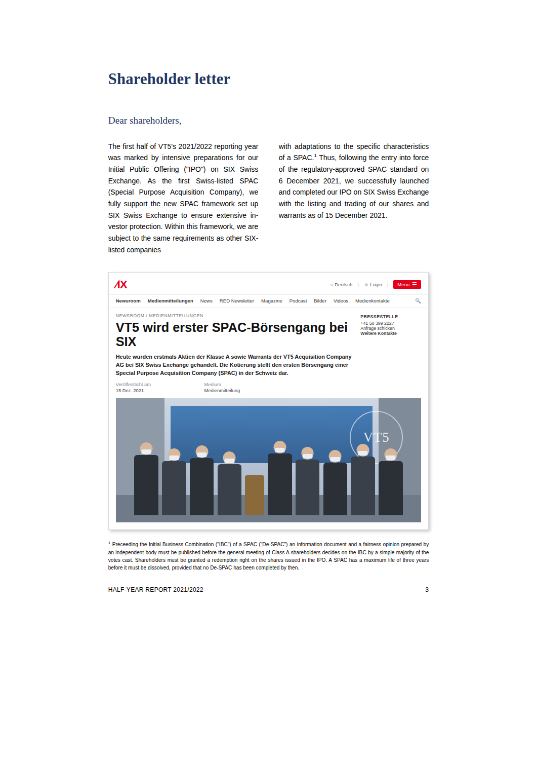Shareholder letter
Dear shareholders,
The first half of VT5's 2021/2022 reporting year was marked by intensive preparations for our Initial Public Offering ("IPO") on SIX Swiss Exchange. As the first Swiss-listed SPAC (Special Purpose Acquisition Company), we fully support the new SPAC framework set up SIX Swiss Exchange to ensure extensive investor protection. Within this framework, we are subject to the same requirements as other SIX-listed companies
with adaptations to the specific characteristics of a SPAC.1 Thus, following the entry into force of the regulatory-approved SPAC standard on 6 December 2021, we successfully launched and completed our IPO on SIX Swiss Exchange with the listing and trading of our shares and warrants as of 15 December 2021.
∕IX
○ Deutsch | ☺ Login | Menu ☰
Newsroom Medienmitteilungen News RED Newsletter Magazine Podcast Bilder Videos Medienkontakte 🔍
Newsroom / Medienmitteilungen
VT5 wird erster SPAC-Börsengang bei SIX
Heute wurden erstmals Aktien der Klasse A sowie Warrants der VT5 Acquisition Company AG bei SIX Swiss Exchange gehandelt. Die Kotierung stellt den ersten Börsengang einer Special Purpose Acquisition Company (SPAC) in der Schweiz dar.
Veröffentlicht am15 Dez. 2021
Medium Medienmitteilung
PRESSESTELLE
+41 58 399 2227
Anfrage schicken Weitere Kontakte
VT5
1 Preceeding the Initial Business Combination ("IBC") of a SPAC ("De-SPAC") an information document and a fairness opinion prepared by an independent body must be published before the general meeting of Class A shareholders decides on the IBC by a simple majority of the votes cast. Shareholders must be granted a redemption right on the shares issued in the IPO. A SPAC has a maximum life of three years before it must be dissolved, provided that no De-SPAC has been completed by then.
HALF-YEAR REPORT 2021/2022
3